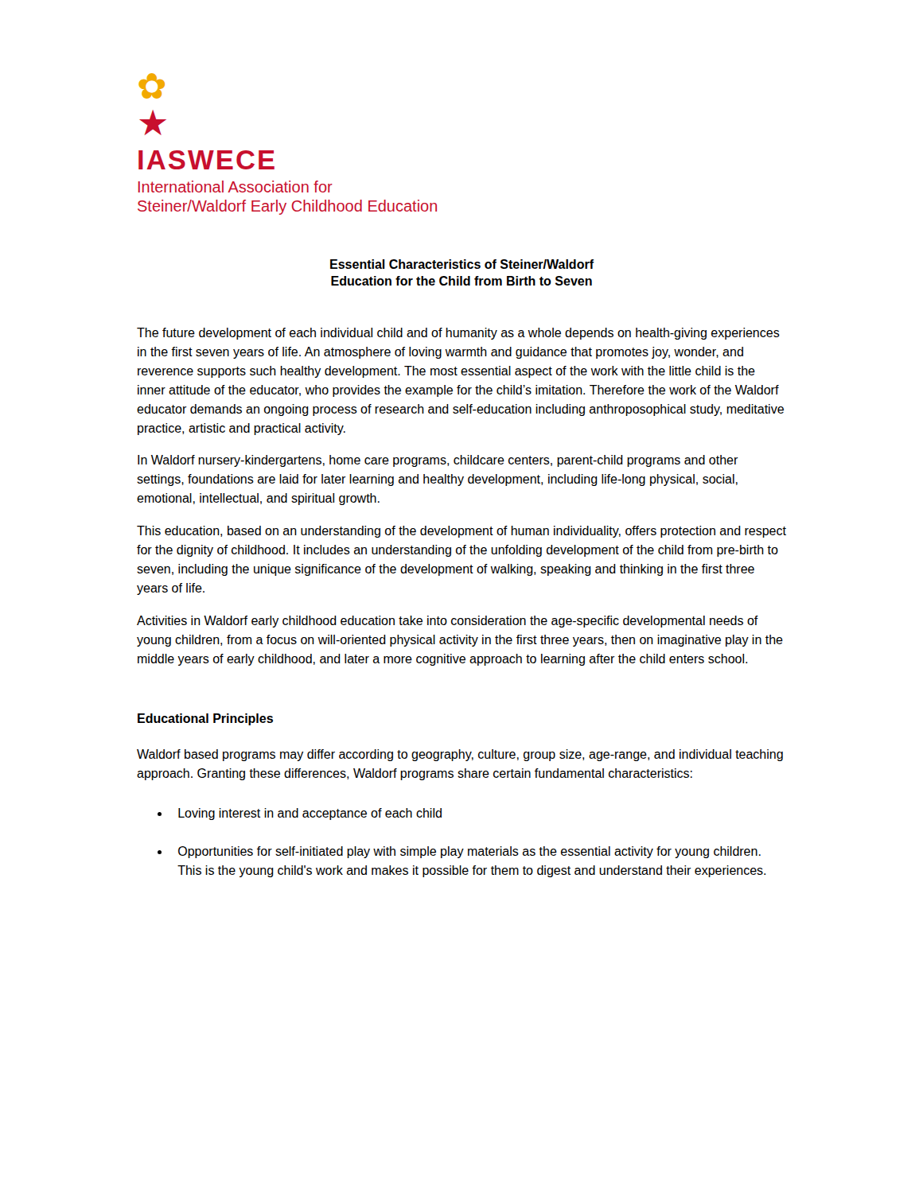✿
★
IASWECE
International Association for
Steiner/Waldorf Early Childhood Education
Essential Characteristics of Steiner/Waldorf
Education for the Child from Birth to Seven
The future development of each individual child and of humanity as a whole depends on health-giving experiences in the first seven years of life. An atmosphere of loving warmth and guidance that promotes joy, wonder, and reverence supports such healthy development. The most essential aspect of the work with the little child is the inner attitude of the educator, who provides the example for the child’s imitation. Therefore the work of the Waldorf educator demands an ongoing process of research and self-education including anthroposophical study, meditative practice, artistic and practical activity.
In Waldorf nursery-kindergartens, home care programs, childcare centers, parent-child programs and other settings, foundations are laid for later learning and healthy development, including life-long physical, social, emotional, intellectual, and spiritual growth.
This education, based on an understanding of the development of human individuality, offers protection and respect for the dignity of childhood. It includes an understanding of the unfolding development of the child from pre-birth to seven, including the unique significance of the development of walking, speaking and thinking in the first three years of life.
Activities in Waldorf early childhood education take into consideration the age-specific developmental needs of young children, from a focus on will-oriented physical activity in the first three years, then on imaginative play in the middle years of early childhood, and later a more cognitive approach to learning after the child enters school.
Educational Principles
Waldorf based programs may differ according to geography, culture, group size, age-range, and individual teaching approach. Granting these differences, Waldorf programs share certain fundamental characteristics:
Loving interest in and acceptance of each child
Opportunities for self-initiated play with simple play materials as the essential activity for young children. This is the young child's work and makes it possible for them to digest and understand their experiences.